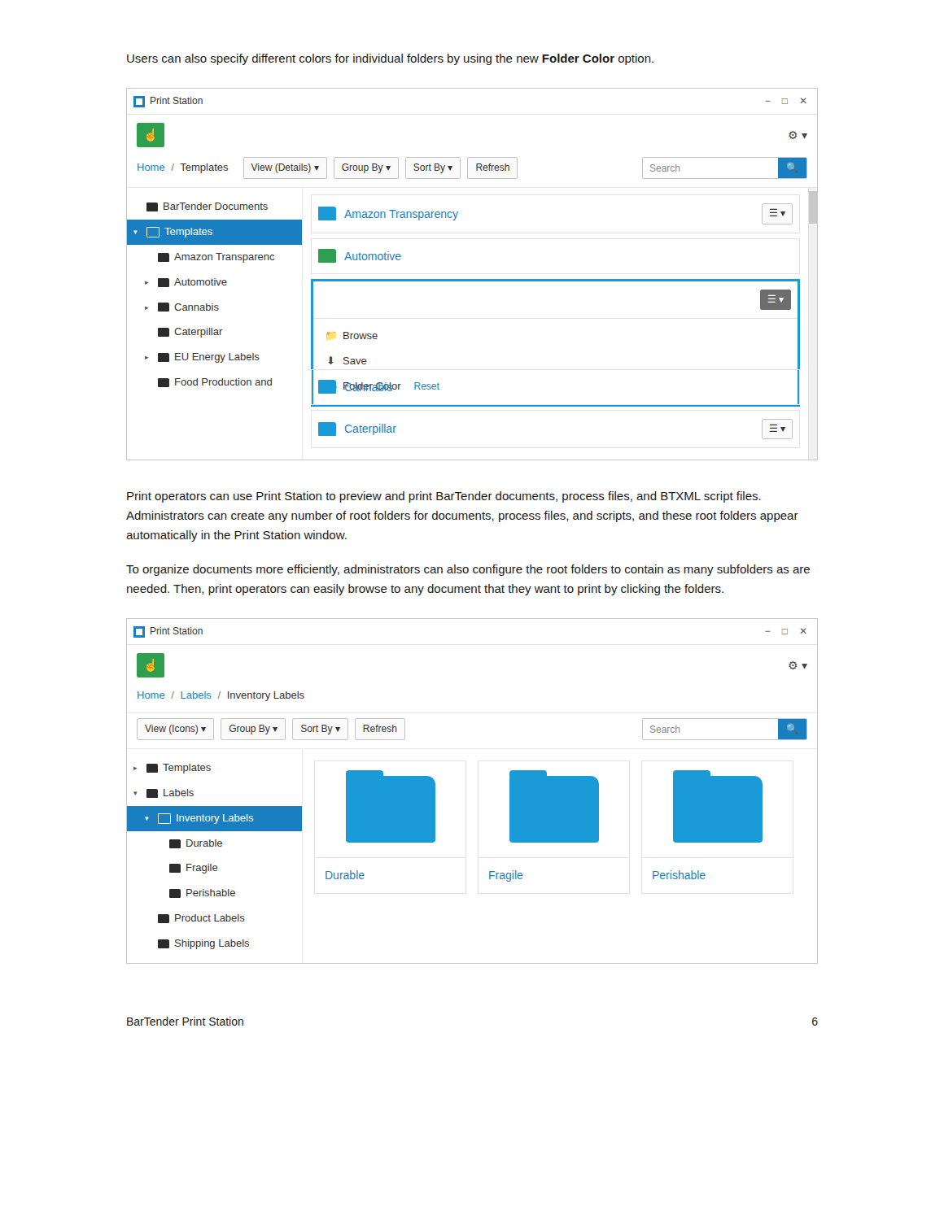Users can also specify different colors for individual folders by using the new Folder Color option.
Print Station
−□✕
☝
⚙ ▾
Home / Templates View (Details) ▾ Group By ▾ Sort By ▾ Refresh 🔍
BarTender Documents
▾ Templates
Amazon Transparenc
▸ Automotive
▸ Cannabis
Caterpillar
▸ EU Energy Labels
Food Production and
Amazon Transparency ☰ ▾
Automotive
☰ ▾
📁 Browse
⬇ Save
🎨 Folder Color Reset
Cannabis
Caterpillar ☰ ▾
Print operators can use Print Station to preview and print BarTender documents, process files, and BTXML script files. Administrators can create any number of root folders for documents, process files, and scripts, and these root folders appear automatically in the Print Station window.
To organize documents more efficiently, administrators can also configure the root folders to contain as many subfolders as are needed. Then, print operators can easily browse to any document that they want to print by clicking the folders.
Print Station
−□✕
☝
⚙ ▾
Home / Labels / Inventory Labels
View (Icons) ▾ Group By ▾ Sort By ▾ Refresh 🔍
▸ Templates
▾ Labels
▾ Inventory Labels
Durable
Fragile
Perishable
Product Labels
Shipping Labels
Durable
Fragile
Perishable
BarTender Print Station 6